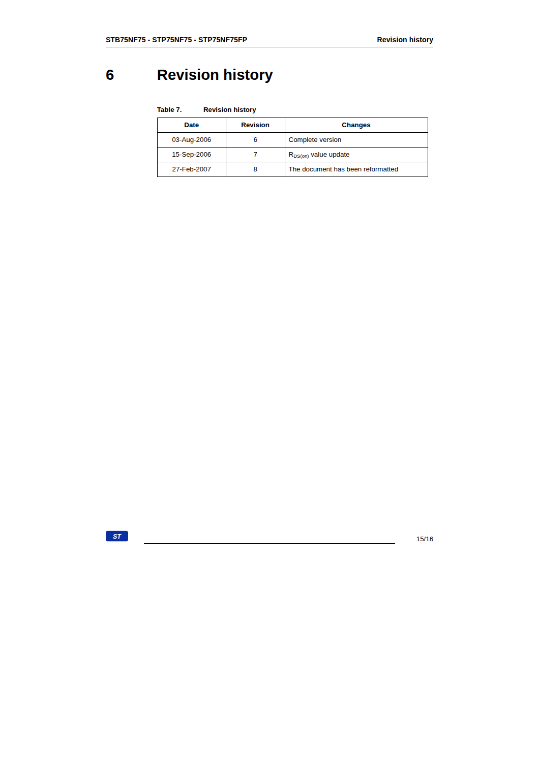STB75NF75 - STP75NF75 - STP75NF75FP
Revision history
6
Revision history
Table 7. Revision history
| Date | Revision | Changes |
| --- | --- | --- |
| 03-Aug-2006 | 6 | Complete version |
| 15-Sep-2006 | 7 | R DS(on) value update |
| 27-Feb-2007 | 8 | The document has been reformatted |
ST
15/16